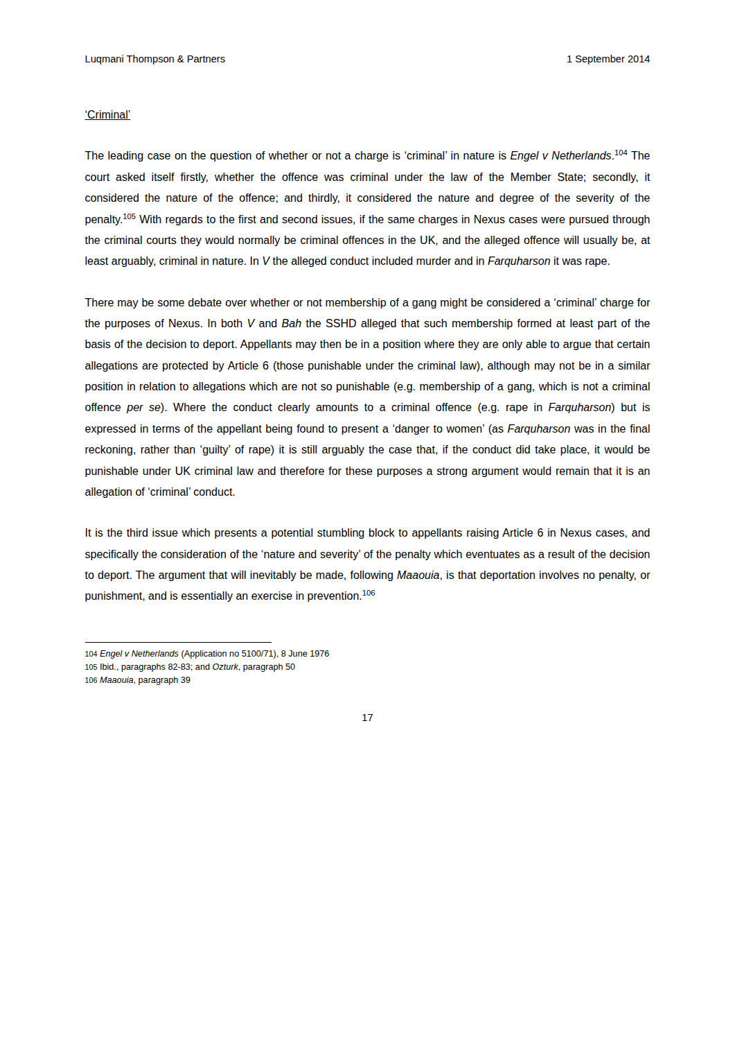Luqmani Thompson & Partners 1 September 2014
‘Criminal’
The leading case on the question of whether or not a charge is ‘criminal’ in nature is Engel v Netherlands.104 The court asked itself firstly, whether the offence was criminal under the law of the Member State; secondly, it considered the nature of the offence; and thirdly, it considered the nature and degree of the severity of the penalty.105 With regards to the first and second issues, if the same charges in Nexus cases were pursued through the criminal courts they would normally be criminal offences in the UK, and the alleged offence will usually be, at least arguably, criminal in nature. In V the alleged conduct included murder and in Farquharson it was rape.
There may be some debate over whether or not membership of a gang might be considered a ‘criminal’ charge for the purposes of Nexus. In both V and Bah the SSHD alleged that such membership formed at least part of the basis of the decision to deport. Appellants may then be in a position where they are only able to argue that certain allegations are protected by Article 6 (those punishable under the criminal law), although may not be in a similar position in relation to allegations which are not so punishable (e.g. membership of a gang, which is not a criminal offence per se). Where the conduct clearly amounts to a criminal offence (e.g. rape in Farquharson) but is expressed in terms of the appellant being found to present a ‘danger to women’ (as Farquharson was in the final reckoning, rather than ‘guilty’ of rape) it is still arguably the case that, if the conduct did take place, it would be punishable under UK criminal law and therefore for these purposes a strong argument would remain that it is an allegation of ‘criminal’ conduct.
It is the third issue which presents a potential stumbling block to appellants raising Article 6 in Nexus cases, and specifically the consideration of the ‘nature and severity’ of the penalty which eventuates as a result of the decision to deport. The argument that will inevitably be made, following Maaouia, is that deportation involves no penalty, or punishment, and is essentially an exercise in prevention.106
104 Engel v Netherlands (Application no 5100/71), 8 June 1976
105 Ibid., paragraphs 82-83; and Ozturk, paragraph 50
106 Maaouia, paragraph 39
17